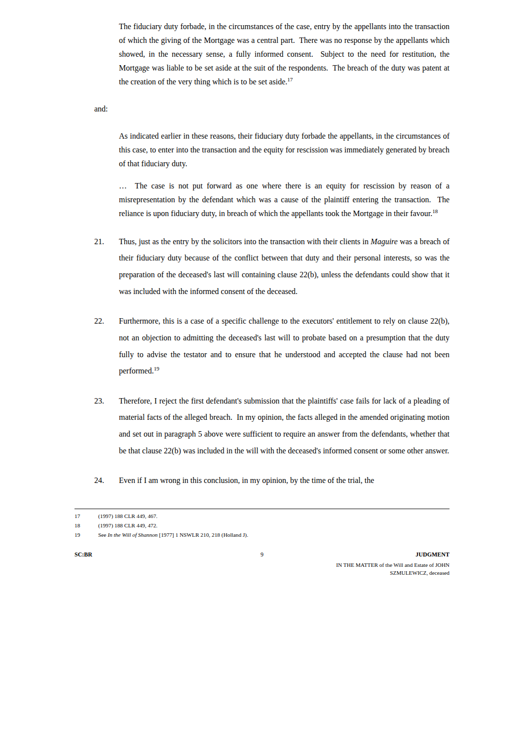The fiduciary duty forbade, in the circumstances of the case, entry by the appellants into the transaction of which the giving of the Mortgage was a central part. There was no response by the appellants which showed, in the necessary sense, a fully informed consent. Subject to the need for restitution, the Mortgage was liable to be set aside at the suit of the respondents. The breach of the duty was patent at the creation of the very thing which is to be set aside.17
and:
As indicated earlier in these reasons, their fiduciary duty forbade the appellants, in the circumstances of this case, to enter into the transaction and the equity for rescission was immediately generated by breach of that fiduciary duty.
… The case is not put forward as one where there is an equity for rescission by reason of a misrepresentation by the defendant which was a cause of the plaintiff entering the transaction. The reliance is upon fiduciary duty, in breach of which the appellants took the Mortgage in their favour.18
Thus, just as the entry by the solicitors into the transaction with their clients in Maguire was a breach of their fiduciary duty because of the conflict between that duty and their personal interests, so was the preparation of the deceased's last will containing clause 22(b), unless the defendants could show that it was included with the informed consent of the deceased.
Furthermore, this is a case of a specific challenge to the executors' entitlement to rely on clause 22(b), not an objection to admitting the deceased's last will to probate based on a presumption that the duty fully to advise the testator and to ensure that he understood and accepted the clause had not been performed.19
Therefore, I reject the first defendant's submission that the plaintiffs' case fails for lack of a pleading of material facts of the alleged breach. In my opinion, the facts alleged in the amended originating motion and set out in paragraph 5 above were sufficient to require an answer from the defendants, whether that be that clause 22(b) was included in the will with the deceased's informed consent or some other answer.
Even if I am wrong in this conclusion, in my opinion, by the time of the trial, the
| 17 | (1997) 188 CLR 449, 467. |
| 18 | (1997) 188 CLR 449, 472. |
| 19 | See In the Will of Shannon [1977] 1 NSWLR 210, 218 (Holland J). |
SC:BR
9
JUDGMENT
IN THE MATTER of the Will and Estate of JOHN
SZMULEWICZ, deceased